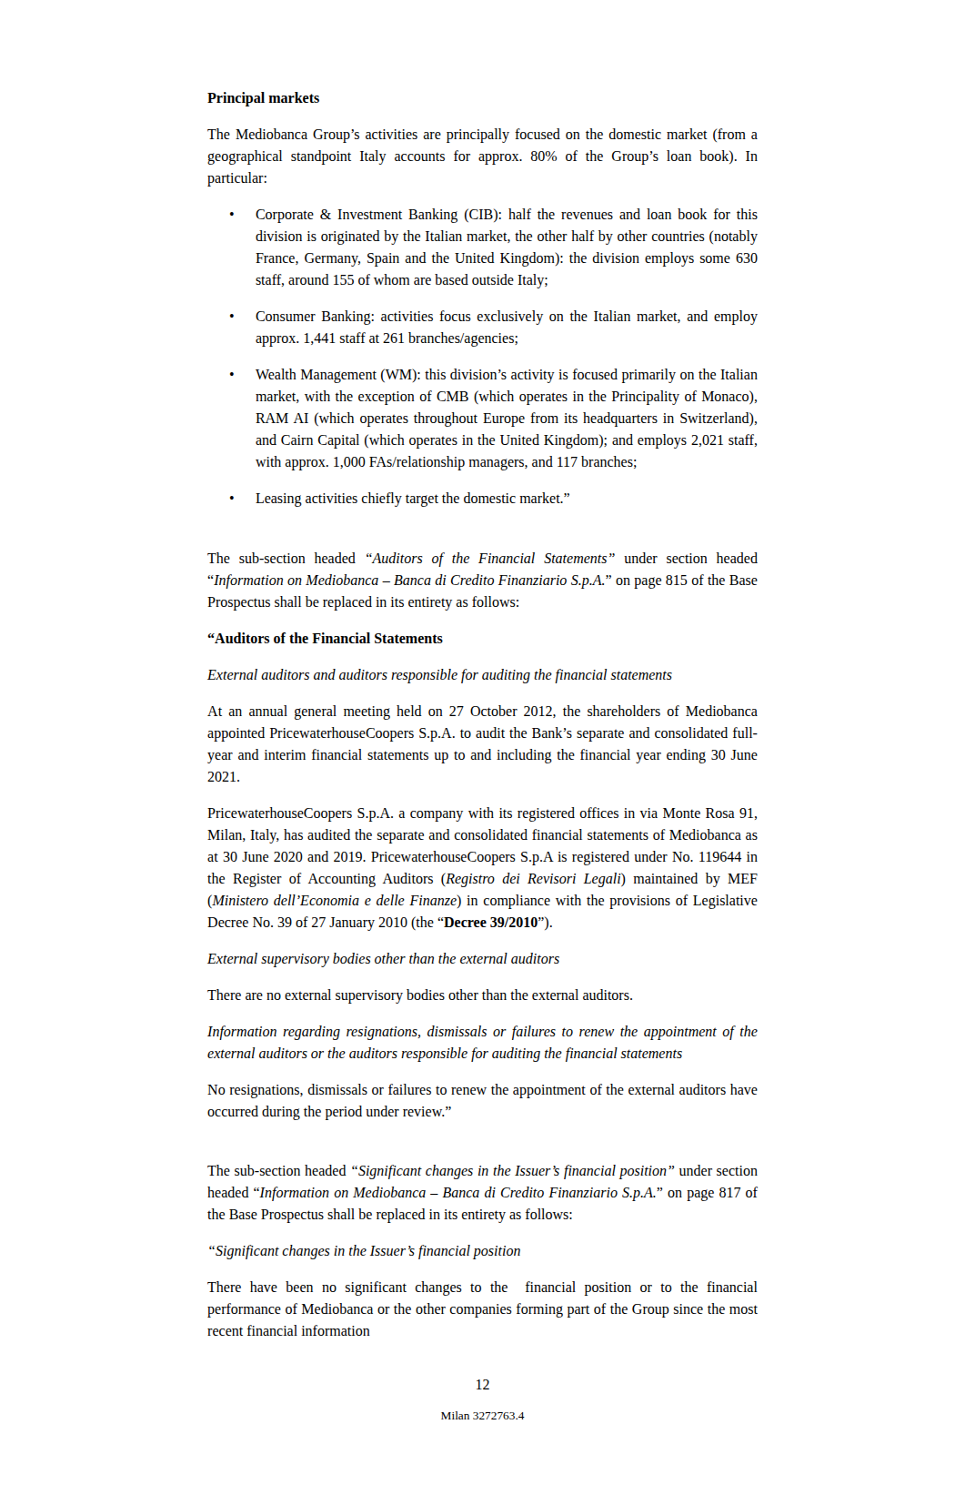Principal markets
The Mediobanca Group’s activities are principally focused on the domestic market (from a geographical standpoint Italy accounts for approx. 80% of the Group’s loan book). In particular:
Corporate & Investment Banking (CIB): half the revenues and loan book for this division is originated by the Italian market, the other half by other countries (notably France, Germany, Spain and the United Kingdom): the division employs some 630 staff, around 155 of whom are based outside Italy;
Consumer Banking: activities focus exclusively on the Italian market, and employ approx. 1,441 staff at 261 branches/agencies;
Wealth Management (WM): this division’s activity is focused primarily on the Italian market, with the exception of CMB (which operates in the Principality of Monaco), RAM AI (which operates throughout Europe from its headquarters in Switzerland), and Cairn Capital (which operates in the United Kingdom); and employs 2,021 staff, with approx. 1,000 FAs/relationship managers, and 117 branches;
Leasing activities chiefly target the domestic market.”
The sub-section headed “Auditors of the Financial Statements” under section headed “Information on Mediobanca – Banca di Credito Finanziario S.p.A.” on page 815 of the Base Prospectus shall be replaced in its entirety as follows:
“Auditors of the Financial Statements
External auditors and auditors responsible for auditing the financial statements
At an annual general meeting held on 27 October 2012, the shareholders of Mediobanca appointed PricewaterhouseCoopers S.p.A. to audit the Bank’s separate and consolidated full-year and interim financial statements up to and including the financial year ending 30 June 2021.
PricewaterhouseCoopers S.p.A. a company with its registered offices in via Monte Rosa 91, Milan, Italy, has audited the separate and consolidated financial statements of Mediobanca as at 30 June 2020 and 2019. PricewaterhouseCoopers S.p.A is registered under No. 119644 in the Register of Accounting Auditors (Registro dei Revisori Legali) maintained by MEF (Ministero dell’Economia e delle Finanze) in compliance with the provisions of Legislative Decree No. 39 of 27 January 2010 (the “Decree 39/2010”).
External supervisory bodies other than the external auditors
There are no external supervisory bodies other than the external auditors.
Information regarding resignations, dismissals or failures to renew the appointment of the external auditors or the auditors responsible for auditing the financial statements
No resignations, dismissals or failures to renew the appointment of the external auditors have occurred during the period under review.”
The sub-section headed “Significant changes in the Issuer’s financial position” under section headed “Information on Mediobanca – Banca di Credito Finanziario S.p.A.” on page 817 of the Base Prospectus shall be replaced in its entirety as follows:
“Significant changes in the Issuer’s financial position
There have been no significant changes to the financial position or to the financial performance of Mediobanca or the other companies forming part of the Group since the most recent financial information
12
Milan 3272763.4